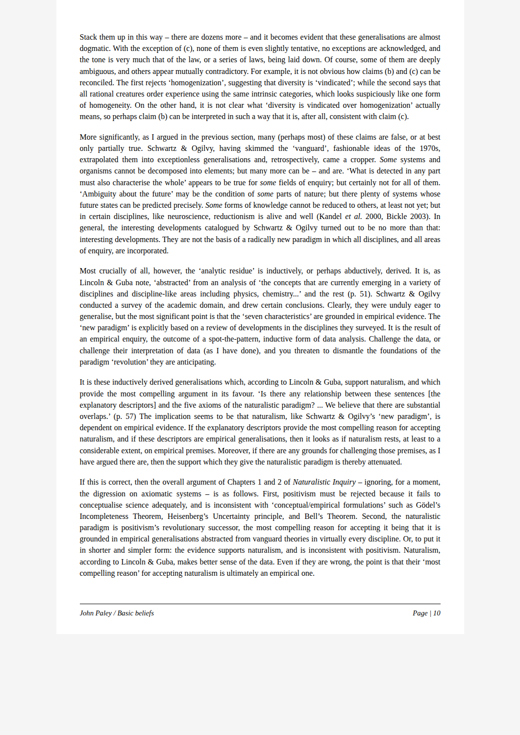Stack them up in this way – there are dozens more – and it becomes evident that these generalisations are almost dogmatic. With the exception of (c), none of them is even slightly tentative, no exceptions are acknowledged, and the tone is very much that of the law, or a series of laws, being laid down. Of course, some of them are deeply ambiguous, and others appear mutually contradictory. For example, it is not obvious how claims (b) and (c) can be reconciled. The first rejects ‘homogenization’, suggesting that diversity is ‘vindicated’; while the second says that all rational creatures order experience using the same intrinsic categories, which looks suspiciously like one form of homogeneity. On the other hand, it is not clear what ‘diversity is vindicated over homogenization’ actually means, so perhaps claim (b) can be interpreted in such a way that it is, after all, consistent with claim (c).
More significantly, as I argued in the previous section, many (perhaps most) of these claims are false, or at best only partially true. Schwartz & Ogilvy, having skimmed the ‘vanguard’, fashionable ideas of the 1970s, extrapolated them into exceptionless generalisations and, retrospectively, came a cropper. Some systems and organisms cannot be decomposed into elements; but many more can be – and are. ‘What is detected in any part must also characterise the whole’ appears to be true for some fields of enquiry; but certainly not for all of them. ‘Ambiguity about the future’ may be the condition of some parts of nature; but there plenty of systems whose future states can be predicted precisely. Some forms of knowledge cannot be reduced to others, at least not yet; but in certain disciplines, like neuroscience, reductionism is alive and well (Kandel et al. 2000, Bickle 2003). In general, the interesting developments catalogued by Schwartz & Ogilvy turned out to be no more than that: interesting developments. They are not the basis of a radically new paradigm in which all disciplines, and all areas of enquiry, are incorporated.
Most crucially of all, however, the ‘analytic residue’ is inductively, or perhaps abductively, derived. It is, as Lincoln & Guba note, ‘abstracted’ from an analysis of ‘the concepts that are currently emerging in a variety of disciplines and discipline-like areas including physics, chemistry...’ and the rest (p. 51). Schwartz & Ogilvy conducted a survey of the academic domain, and drew certain conclusions. Clearly, they were unduly eager to generalise, but the most significant point is that the ‘seven characteristics’ are grounded in empirical evidence. The ‘new paradigm’ is explicitly based on a review of developments in the disciplines they surveyed. It is the result of an empirical enquiry, the outcome of a spot-the-pattern, inductive form of data analysis. Challenge the data, or challenge their interpretation of data (as I have done), and you threaten to dismantle the foundations of the paradigm ‘revolution’ they are anticipating.
It is these inductively derived generalisations which, according to Lincoln & Guba, support naturalism, and which provide the most compelling argument in its favour. ‘Is there any relationship between these sentences [the explanatory descriptors] and the five axioms of the naturalistic paradigm? ... We believe that there are substantial overlaps.’ (p. 57) The implication seems to be that naturalism, like Schwartz & Ogilvy’s ‘new paradigm’, is dependent on empirical evidence. If the explanatory descriptors provide the most compelling reason for accepting naturalism, and if these descriptors are empirical generalisations, then it looks as if naturalism rests, at least to a considerable extent, on empirical premises. Moreover, if there are any grounds for challenging those premises, as I have argued there are, then the support which they give the naturalistic paradigm is thereby attenuated.
If this is correct, then the overall argument of Chapters 1 and 2 of Naturalistic Inquiry – ignoring, for a moment, the digression on axiomatic systems – is as follows. First, positivism must be rejected because it fails to conceptualise science adequately, and is inconsistent with ‘conceptual/empirical formulations’ such as Gödel’s Incompleteness Theorem, Heisenberg’s Uncertainty principle, and Bell’s Theorem. Second, the naturalistic paradigm is positivism’s revolutionary successor, the most compelling reason for accepting it being that it is grounded in empirical generalisations abstracted from vanguard theories in virtually every discipline. Or, to put it in shorter and simpler form: the evidence supports naturalism, and is inconsistent with positivism. Naturalism, according to Lincoln & Guba, makes better sense of the data. Even if they are wrong, the point is that their ‘most compelling reason’ for accepting naturalism is ultimately an empirical one.
John Paley / Basic beliefs Page | 10